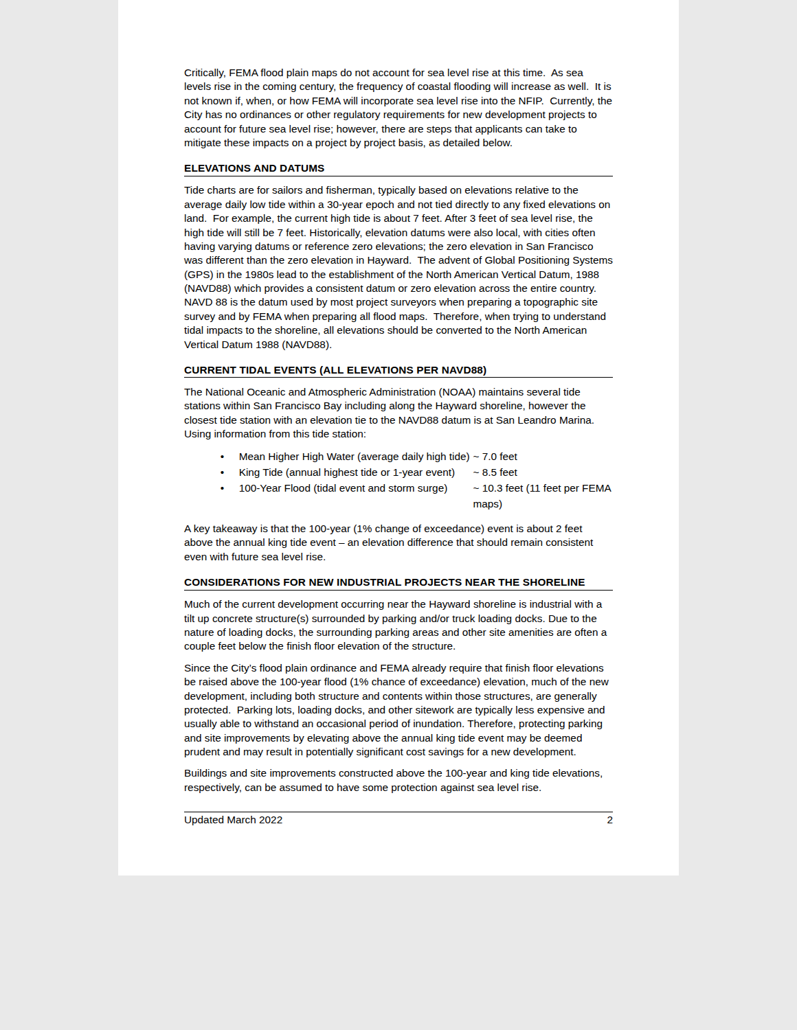Critically, FEMA flood plain maps do not account for sea level rise at this time. As sea levels rise in the coming century, the frequency of coastal flooding will increase as well. It is not known if, when, or how FEMA will incorporate sea level rise into the NFIP. Currently, the City has no ordinances or other regulatory requirements for new development projects to account for future sea level rise; however, there are steps that applicants can take to mitigate these impacts on a project by project basis, as detailed below.
Elevations and Datums
Tide charts are for sailors and fisherman, typically based on elevations relative to the average daily low tide within a 30-year epoch and not tied directly to any fixed elevations on land. For example, the current high tide is about 7 feet. After 3 feet of sea level rise, the high tide will still be 7 feet. Historically, elevation datums were also local, with cities often having varying datums or reference zero elevations; the zero elevation in San Francisco was different than the zero elevation in Hayward. The advent of Global Positioning Systems (GPS) in the 1980s lead to the establishment of the North American Vertical Datum, 1988 (NAVD88) which provides a consistent datum or zero elevation across the entire country. NAVD 88 is the datum used by most project surveyors when preparing a topographic site survey and by FEMA when preparing all flood maps. Therefore, when trying to understand tidal impacts to the shoreline, all elevations should be converted to the North American Vertical Datum 1988 (NAVD88).
Current Tidal Events (All Elevations per NAVD88)
The National Oceanic and Atmospheric Administration (NOAA) maintains several tide stations within San Francisco Bay including along the Hayward shoreline, however the closest tide station with an elevation tie to the NAVD88 datum is at San Leandro Marina. Using information from this tide station:
•Mean Higher High Water (average daily high tide)~ 7.0 feet
•King Tide (annual highest tide or 1-year event)~ 8.5 feet
•100-Year Flood (tidal event and storm surge)~ 10.3 feet (11 feet per FEMA maps)
A key takeaway is that the 100-year (1% change of exceedance) event is about 2 feet above the annual king tide event – an elevation difference that should remain consistent even with future sea level rise.
Considerations for New Industrial Projects Near the Shoreline
Much of the current development occurring near the Hayward shoreline is industrial with a tilt up concrete structure(s) surrounded by parking and/or truck loading docks. Due to the nature of loading docks, the surrounding parking areas and other site amenities are often a couple feet below the finish floor elevation of the structure.
Since the City’s flood plain ordinance and FEMA already require that finish floor elevations be raised above the 100-year flood (1% chance of exceedance) elevation, much of the new development, including both structure and contents within those structures, are generally protected. Parking lots, loading docks, and other sitework are typically less expensive and usually able to withstand an occasional period of inundation. Therefore, protecting parking and site improvements by elevating above the annual king tide event may be deemed prudent and may result in potentially significant cost savings for a new development.
Buildings and site improvements constructed above the 100-year and king tide elevations, respectively, can be assumed to have some protection against sea level rise.
Updated March 2022 2